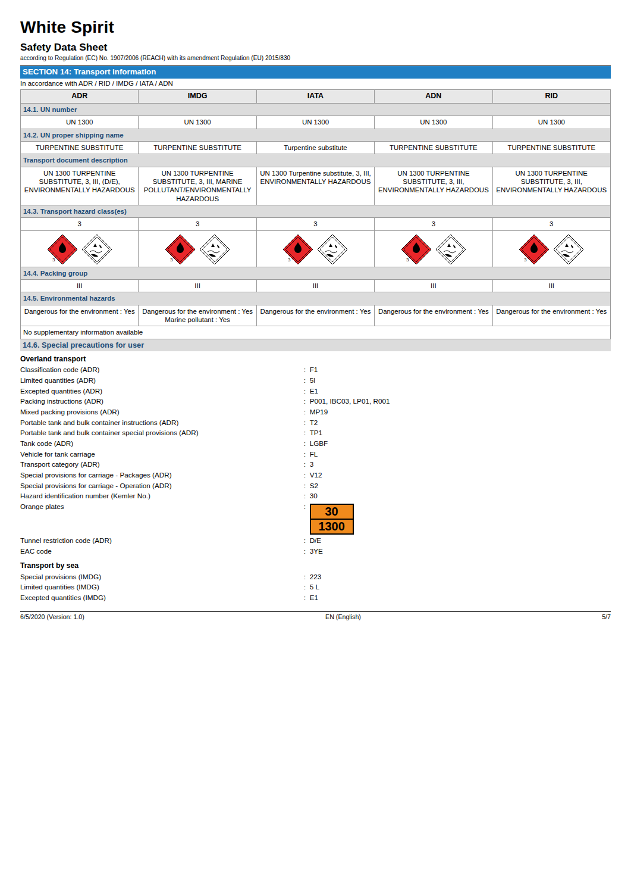White Spirit
Safety Data Sheet
according to Regulation (EC) No. 1907/2006 (REACH) with its amendment Regulation (EU) 2015/830
SECTION 14: Transport information
In accordance with ADR / RID / IMDG / IATA / ADN
| ADR | IMDG | IATA | ADN | RID |
| --- | --- | --- | --- | --- |
| 14.1. UN number |
| UN 1300 | UN 1300 | UN 1300 | UN 1300 | UN 1300 |
| 14.2. UN proper shipping name |
| TURPENTINE SUBSTITUTE | TURPENTINE SUBSTITUTE | Turpentine substitute | TURPENTINE SUBSTITUTE | TURPENTINE SUBSTITUTE |
| Transport document description |
| UN 1300 TURPENTINE SUBSTITUTE, 3, III, (D/E), ENVIRONMENTALLY HAZARDOUS | UN 1300 TURPENTINE SUBSTITUTE, 3, III, MARINE POLLUTANT/ENVIRONMENTALLY HAZARDOUS | UN 1300 Turpentine substitute, 3, III, ENVIRONMENTALLY HAZARDOUS | UN 1300 TURPENTINE SUBSTITUTE, 3, III, ENVIRONMENTALLY HAZARDOUS | UN 1300 TURPENTINE SUBSTITUTE, 3, III, ENVIRONMENTALLY HAZARDOUS |
| 14.3. Transport hazard class(es) |
| 3 | 3 | 3 | 3 | 3 |
| 3 | 3 | 3 | 3 | 3 |
| 14.4. Packing group |
| III | III | III | III | III |
| 14.5. Environmental hazards |
| Dangerous for the environment : Yes | Dangerous for the environment : Yes Marine pollutant : Yes | Dangerous for the environment : Yes | Dangerous for the environment : Yes | Dangerous for the environment : Yes |
No supplementary information available
14.6. Special precautions for user
Overland transport
| Classification code (ADR) | : | F1 |
| Limited quantities (ADR) | : | 5l |
| Excepted quantities (ADR) | : | E1 |
| Packing instructions (ADR) | : | P001, IBC03, LP01, R001 |
| Mixed packing provisions (ADR) | : | MP19 |
| Portable tank and bulk container instructions (ADR) | : | T2 |
| Portable tank and bulk container special provisions (ADR) | : | TP1 |
| Tank code (ADR) | : | LGBF |
| Vehicle for tank carriage | : | FL |
| Transport category (ADR) | : | 3 |
| Special provisions for carriage - Packages (ADR) | : | V12 |
| Special provisions for carriage - Operation (ADR) | : | S2 |
| Hazard identification number (Kemler No.) | : | 30 |
| Orange plates | : | 30 1300 |
| Tunnel restriction code (ADR) | : | D/E |
| EAC code | : | 3YE |
Transport by sea
| Special provisions (IMDG) | : | 223 |
| Limited quantities (IMDG) | : | 5 L |
| Excepted quantities (IMDG) | : | E1 |
6/5/2020 (Version: 1.0) EN (English) 5/7